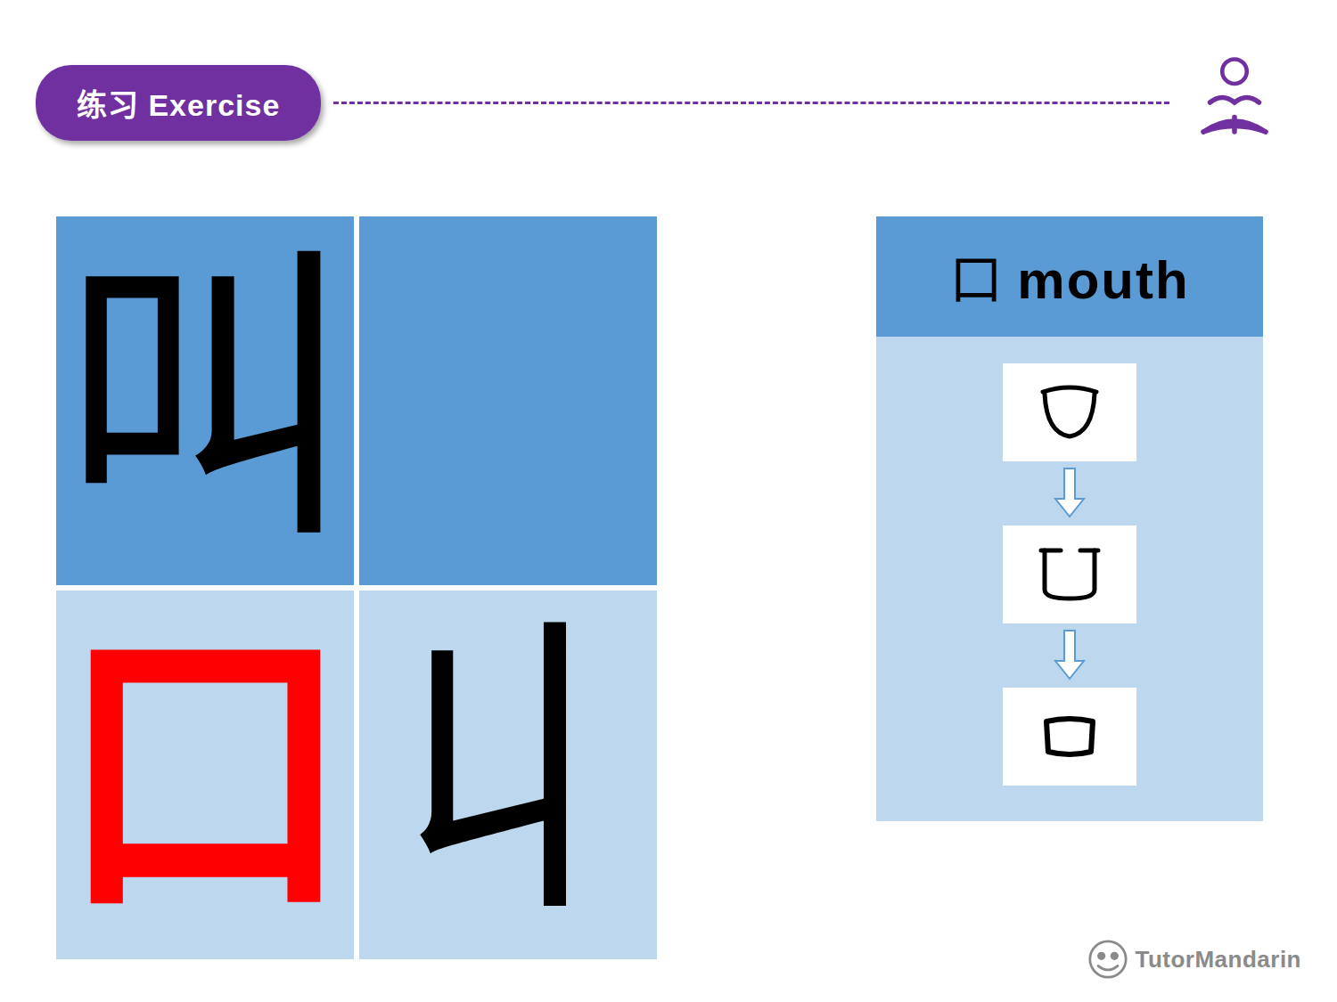练习 Exercise
叫
口
丩
口mouth
TutorMandarin